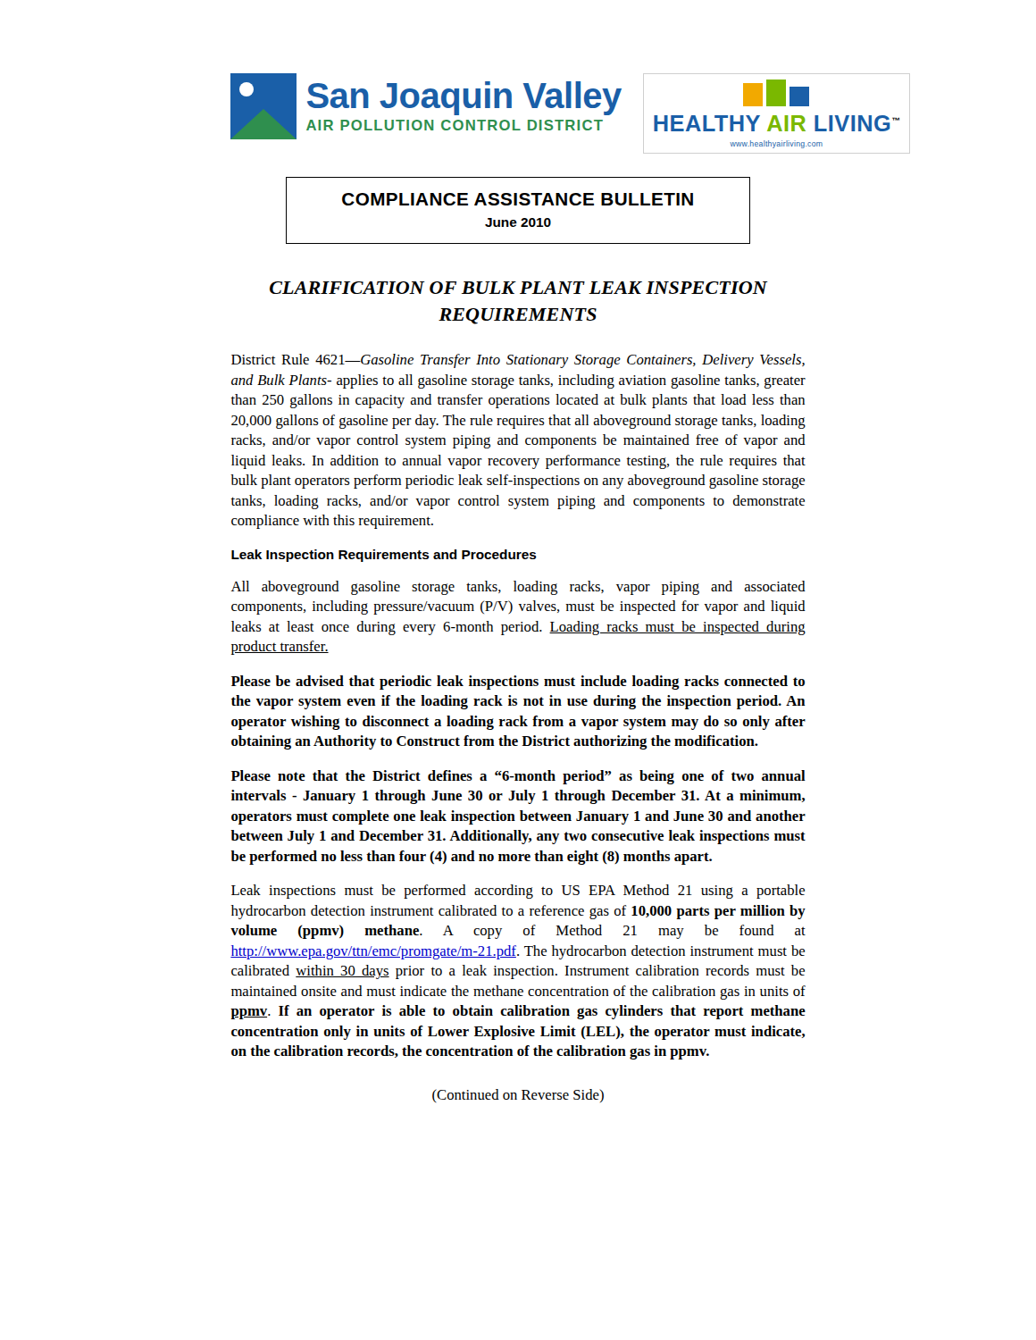San Joaquin Valley
AIR POLLUTION CONTROL DISTRICT
HEALTHY AIR LIVING™
www.healthyairliving.com
COMPLIANCE ASSISTANCE BULLETIN
June 2010
CLARIFICATION OF BULK PLANT LEAK INSPECTION REQUIREMENTS
District Rule 4621—Gasoline Transfer Into Stationary Storage Containers, Delivery Vessels, and Bulk Plants- applies to all gasoline storage tanks, including aviation gasoline tanks, greater than 250 gallons in capacity and transfer operations located at bulk plants that load less than 20,000 gallons of gasoline per day. The rule requires that all aboveground storage tanks, loading racks, and/or vapor control system piping and components be maintained free of vapor and liquid leaks. In addition to annual vapor recovery performance testing, the rule requires that bulk plant operators perform periodic leak self-inspections on any aboveground gasoline storage tanks, loading racks, and/or vapor control system piping and components to demonstrate compliance with this requirement.
Leak Inspection Requirements and Procedures
All aboveground gasoline storage tanks, loading racks, vapor piping and associated components, including pressure/vacuum (P/V) valves, must be inspected for vapor and liquid leaks at least once during every 6-month period. Loading racks must be inspected during product transfer.
Please be advised that periodic leak inspections must include loading racks connected to the vapor system even if the loading rack is not in use during the inspection period. An operator wishing to disconnect a loading rack from a vapor system may do so only after obtaining an Authority to Construct from the District authorizing the modification.
Please note that the District defines a “6-month period” as being one of two annual intervals - January 1 through June 30 or July 1 through December 31. At a minimum, operators must complete one leak inspection between January 1 and June 30 and another between July 1 and December 31. Additionally, any two consecutive leak inspections must be performed no less than four (4) and no more than eight (8) months apart.
Leak inspections must be performed according to US EPA Method 21 using a portable hydrocarbon detection instrument calibrated to a reference gas of 10,000 parts per million by volume (ppmv) methane. A copy of Method 21 may be found at http://www.epa.gov/ttn/emc/promgate/m-21.pdf. The hydrocarbon detection instrument must be calibrated within 30 days prior to a leak inspection. Instrument calibration records must be maintained onsite and must indicate the methane concentration of the calibration gas in units of ppmv. If an operator is able to obtain calibration gas cylinders that report methane concentration only in units of Lower Explosive Limit (LEL), the operator must indicate, on the calibration records, the concentration of the calibration gas in ppmv.
(Continued on Reverse Side)